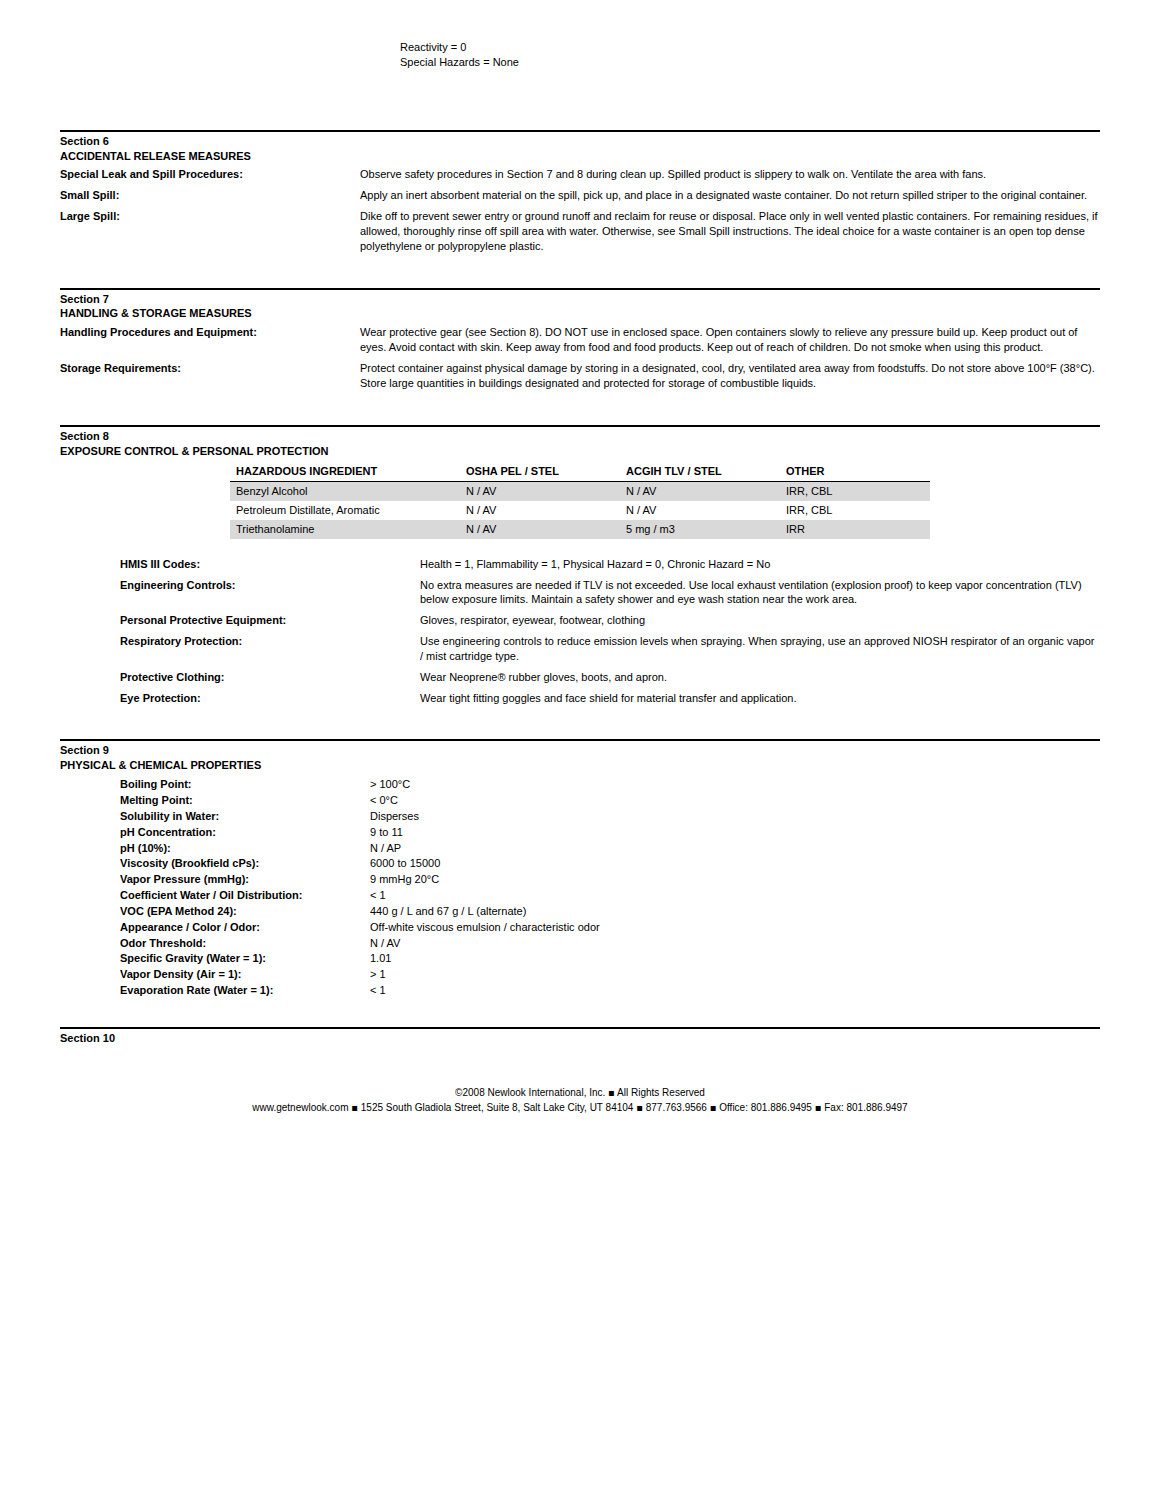Reactivity = 0
Special Hazards = None
Section 6
ACCIDENTAL RELEASE MEASURES
| Special Leak and Spill Procedures: | Observe safety procedures in Section 7 and 8 during clean up. Spilled product is slippery to walk on. Ventilate the area with fans. |
| Small Spill: | Apply an inert absorbent material on the spill, pick up, and place in a designated waste container. Do not return spilled striper to the original container. |
| Large Spill: | Dike off to prevent sewer entry or ground runoff and reclaim for reuse or disposal. Place only in well vented plastic containers. For remaining residues, if allowed, thoroughly rinse off spill area with water. Otherwise, see Small Spill instructions. The ideal choice for a waste container is an open top dense polyethylene or polypropylene plastic. |
Section 7
HANDLING & STORAGE MEASURES
| Handling Procedures and Equipment: | Wear protective gear (see Section 8). DO NOT use in enclosed space. Open containers slowly to relieve any pressure build up. Keep product out of eyes. Avoid contact with skin. Keep away from food and food products. Keep out of reach of children. Do not smoke when using this product. |
| Storage Requirements: | Protect container against physical damage by storing in a designated, cool, dry, ventilated area away from foodstuffs. Do not store above 100°F (38°C). Store large quantities in buildings designated and protected for storage of combustible liquids. |
Section 8
EXPOSURE CONTROL & PERSONAL PROTECTION
| HAZARDOUS INGREDIENT | OSHA PEL / STEL | ACGIH TLV / STEL | OTHER |
| --- | --- | --- | --- |
| Benzyl Alcohol | N / AV | N / AV | IRR, CBL |
| Petroleum Distillate, Aromatic | N / AV | N / AV | IRR, CBL |
| Triethanolamine | N / AV | 5 mg / m3 | IRR |
| HMIS III Codes: | Health = 1, Flammability = 1, Physical Hazard = 0, Chronic Hazard = No |
| Engineering Controls: | No extra measures are needed if TLV is not exceeded. Use local exhaust ventilation (explosion proof) to keep vapor concentration (TLV) below exposure limits. Maintain a safety shower and eye wash station near the work area. |
| Personal Protective Equipment: | Gloves, respirator, eyewear, footwear, clothing |
| Respiratory Protection: | Use engineering controls to reduce emission levels when spraying. When spraying, use an approved NIOSH respirator of an organic vapor / mist cartridge type. |
| Protective Clothing: | Wear Neoprene® rubber gloves, boots, and apron. |
| Eye Protection: | Wear tight fitting goggles and face shield for material transfer and application. |
Section 9
PHYSICAL & CHEMICAL PROPERTIES
| Boiling Point: | > 100°C |
| Melting Point: | < 0°C |
| Solubility in Water: | Disperses |
| pH Concentration: | 9 to 11 |
| pH (10%): | N / AP |
| Viscosity (Brookfield cPs): | 6000 to 15000 |
| Vapor Pressure (mmHg): | 9 mmHg 20°C |
| Coefficient Water / Oil Distribution: | < 1 |
| VOC (EPA Method 24): | 440 g / L and 67 g / L (alternate) |
| Appearance / Color / Odor: | Off-white viscous emulsion / characteristic odor |
| Odor Threshold: | N / AV |
| Specific Gravity (Water = 1): | 1.01 |
| Vapor Density (Air = 1): | > 1 |
| Evaporation Rate (Water = 1): | < 1 |
Section 10
©2008 Newlook International, Inc. ▪ All Rights Reserved
www.getnewlook.com ▪ 1525 South Gladiola Street, Suite 8, Salt Lake City, UT 84104 ▪ 877.763.9566 ▪ Office: 801.886.9495 ▪ Fax: 801.886.9497